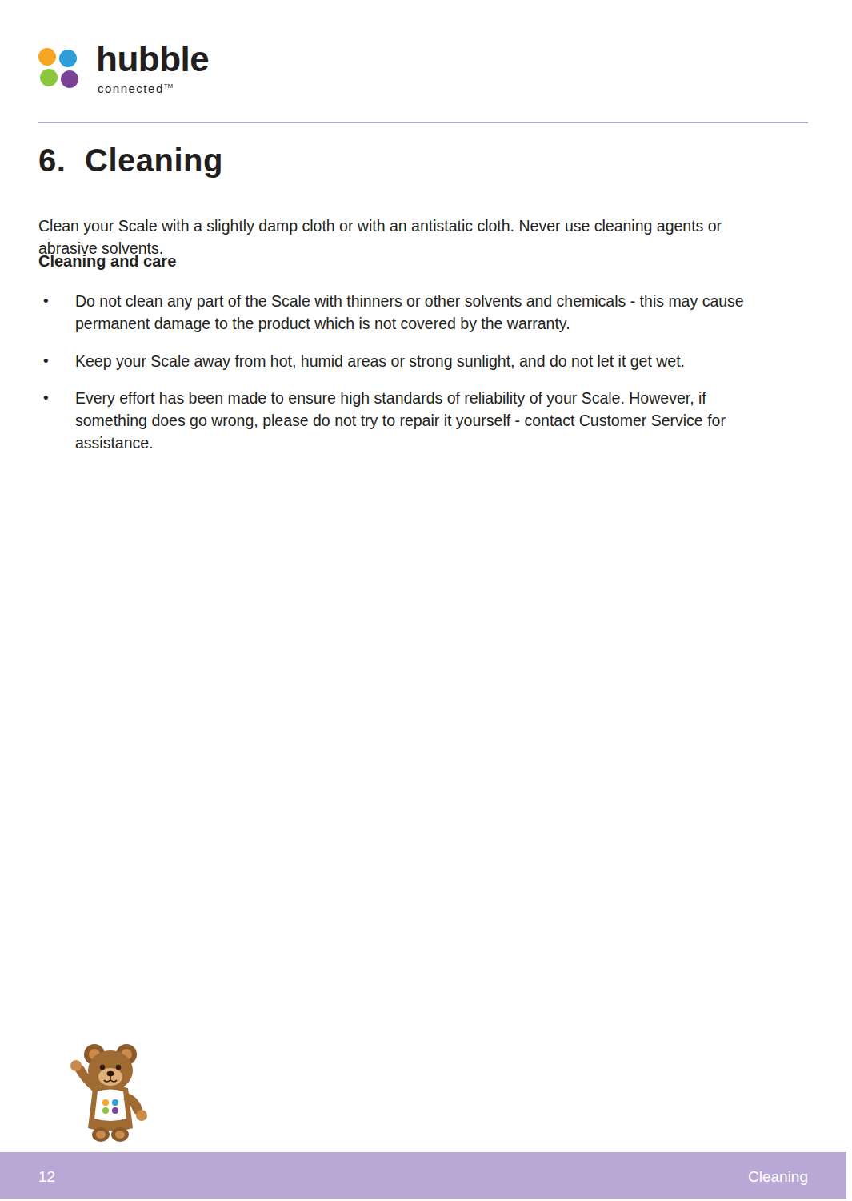hubble
connectedTM
6. Cleaning
Clean your Scale with a slightly damp cloth or with an antistatic cloth. Never use cleaning agents or abrasive solvents.
Cleaning and care
Do not clean any part of the Scale with thinners or other solvents and chemicals - this may cause permanent damage to the product which is not covered by the warranty.
Keep your Scale away from hot, humid areas or strong sunlight, and do not let it get wet.
Every effort has been made to ensure high standards of reliability of your Scale. However, if something does go wrong, please do not try to repair it yourself - contact Customer Service for assistance.
12
Cleaning